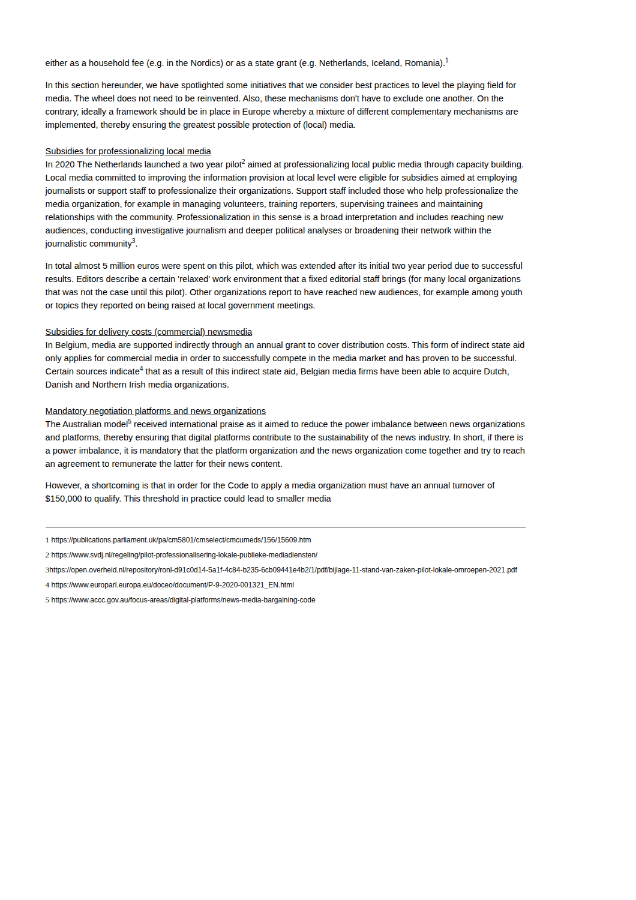either as a household fee (e.g. in the Nordics) or as a state grant (e.g. Netherlands, Iceland, Romania).1
In this section hereunder, we have spotlighted some initiatives that we consider best practices to level the playing field for media. The wheel does not need to be reinvented. Also, these mechanisms don't have to exclude one another. On the contrary, ideally a framework should be in place in Europe whereby a mixture of different complementary mechanisms are implemented, thereby ensuring the greatest possible protection of (local) media.
Subsidies for professionalizing local media
In 2020 The Netherlands launched a two year pilot2 aimed at professionalizing local public media through capacity building. Local media committed to improving the information provision at local level were eligible for subsidies aimed at employing journalists or support staff to professionalize their organizations. Support staff included those who help professionalize the media organization, for example in managing volunteers, training reporters, supervising trainees and maintaining relationships with the community. Professionalization in this sense is a broad interpretation and includes reaching new audiences, conducting investigative journalism and deeper political analyses or broadening their network within the journalistic community3.
In total almost 5 million euros were spent on this pilot, which was extended after its initial two year period due to successful results. Editors describe a certain 'relaxed' work environment that a fixed editorial staff brings (for many local organizations that was not the case until this pilot). Other organizations report to have reached new audiences, for example among youth or topics they reported on being raised at local government meetings.
Subsidies for delivery costs (commercial) newsmedia
In Belgium, media are supported indirectly through an annual grant to cover distribution costs. This form of indirect state aid only applies for commercial media in order to successfully compete in the media market and has proven to be successful. Certain sources indicate4 that as a result of this indirect state aid, Belgian media firms have been able to acquire Dutch, Danish and Northern Irish media organizations.
Mandatory negotiation platforms and news organizations
The Australian model5 received international praise as it aimed to reduce the power imbalance between news organizations and platforms, thereby ensuring that digital platforms contribute to the sustainability of the news industry. In short, if there is a power imbalance, it is mandatory that the platform organization and the news organization come together and try to reach an agreement to remunerate the latter for their news content.
However, a shortcoming is that in order for the Code to apply a media organization must have an annual turnover of $150,000 to qualify. This threshold in practice could lead to smaller media
1 https://publications.parliament.uk/pa/cm5801/cmselect/cmcumeds/156/15609.htm
2 https://www.svdj.nl/regeling/pilot-professionalisering-lokale-publieke-mediadiensten/
3https://open.overheid.nl/repository/ronl-d91c0d14-5a1f-4c84-b235-6cb09441e4b2/1/pdf/bijlage-11-stand-van-zaken-pilot-lokale-omroepen-2021.pdf
4 https://www.europarl.europa.eu/doceo/document/P-9-2020-001321_EN.html
5 https://www.accc.gov.au/focus-areas/digital-platforms/news-media-bargaining-code